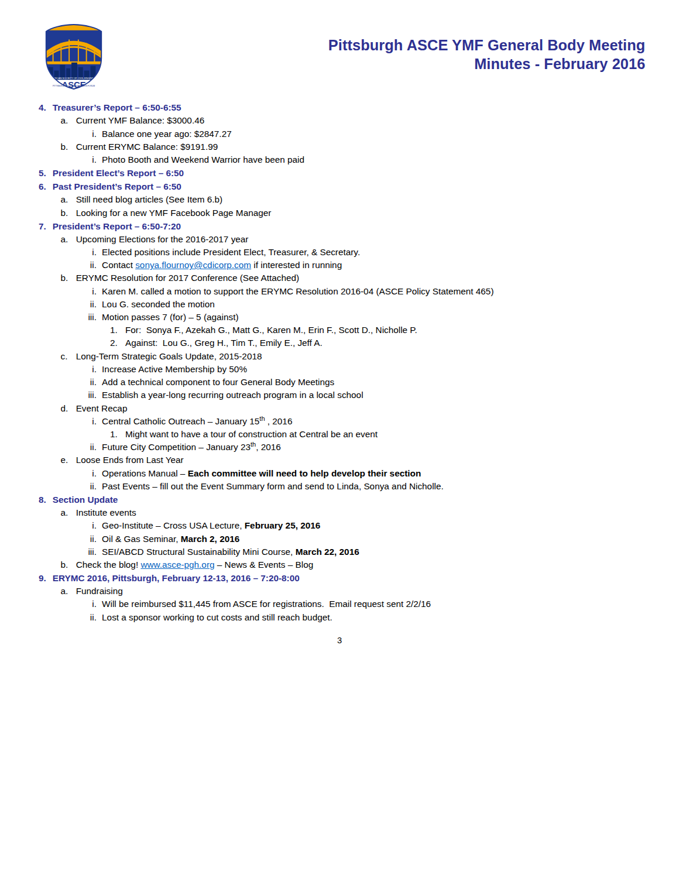ASCE AMERICAN SOCIETY OF CIVIL ENGINEERS spacer PITTSBURGH · YOUNGER MEMBERS FORUM
Pittsburgh ASCE YMF General Body Meeting Minutes - February 2016
Treasurer’s Report – 6:50-6:55
Current YMF Balance: $3000.46
Balance one year ago: $2847.27
Current ERYMC Balance: $9191.99
Photo Booth and Weekend Warrior have been paid
President Elect’s Report – 6:50
Past President’s Report – 6:50
Still need blog articles (See Item 6.b)
Looking for a new YMF Facebook Page Manager
President’s Report – 6:50-7:20
Upcoming Elections for the 2016-2017 year
Elected positions include President Elect, Treasurer, & Secretary.
Contact sonya.flournoy@cdicorp.com if interested in running
ERYMC Resolution for 2017 Conference (See Attached)
Karen M. called a motion to support the ERYMC Resolution 2016-04 (ASCE Policy Statement 465)
Lou G. seconded the motion
Motion passes 7 (for) – 5 (against)
For: Sonya F., Azekah G., Matt G., Karen M., Erin F., Scott D., Nicholle P.
Against: Lou G., Greg H., Tim T., Emily E., Jeff A.
Long-Term Strategic Goals Update, 2015-2018
Increase Active Membership by 50%
Add a technical component to four General Body Meetings
Establish a year-long recurring outreach program in a local school
Event Recap
Central Catholic Outreach – January 15th , 2016
Might want to have a tour of construction at Central be an event
Future City Competition – January 23th, 2016
Loose Ends from Last Year
Operations Manual – Each committee will need to help develop their section
Past Events – fill out the Event Summary form and send to Linda, Sonya and Nicholle.
Section Update
Institute events
Geo-Institute – Cross USA Lecture, February 25, 2016
Oil & Gas Seminar, March 2, 2016
SEI/ABCD Structural Sustainability Mini Course, March 22, 2016
Check the blog! www.asce-pgh.org – News & Events – Blog
ERYMC 2016, Pittsburgh, February 12-13, 2016 – 7:20-8:00
Fundraising
Will be reimbursed $11,445 from ASCE for registrations. Email request sent 2/2/16
Lost a sponsor working to cut costs and still reach budget.
3